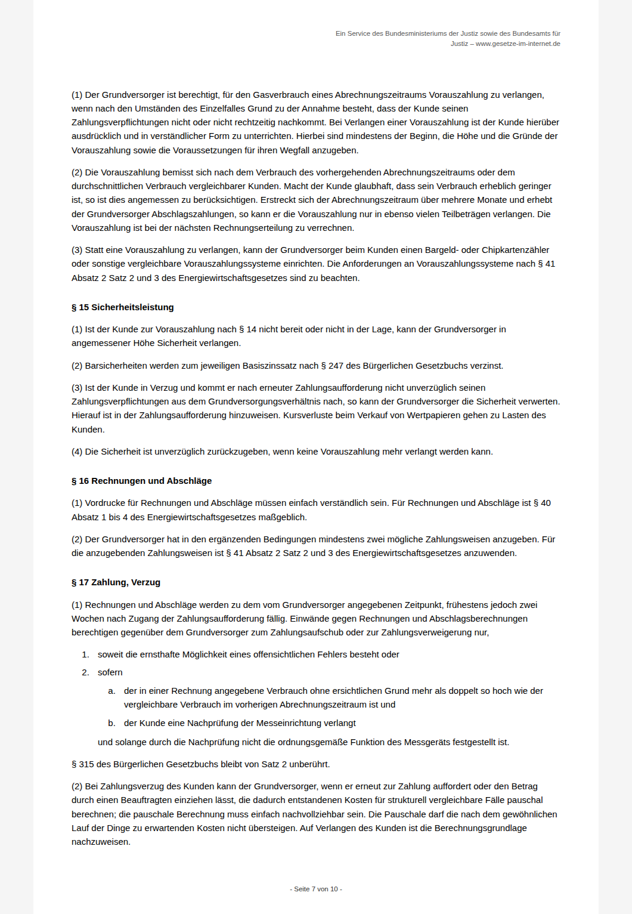Ein Service des Bundesministeriums der Justiz sowie des Bundesamts für
Justiz – www.gesetze-im-internet.de
(1) Der Grundversorger ist berechtigt, für den Gasverbrauch eines Abrechnungszeitraums Vorauszahlung zu verlangen, wenn nach den Umständen des Einzelfalles Grund zu der Annahme besteht, dass der Kunde seinen Zahlungsverpflichtungen nicht oder nicht rechtzeitig nachkommt. Bei Verlangen einer Vorauszahlung ist der Kunde hierüber ausdrücklich und in verständlicher Form zu unterrichten. Hierbei sind mindestens der Beginn, die Höhe und die Gründe der Vorauszahlung sowie die Voraussetzungen für ihren Wegfall anzugeben.
(2) Die Vorauszahlung bemisst sich nach dem Verbrauch des vorhergehenden Abrechnungszeitraums oder dem durchschnittlichen Verbrauch vergleichbarer Kunden. Macht der Kunde glaubhaft, dass sein Verbrauch erheblich geringer ist, so ist dies angemessen zu berücksichtigen. Erstreckt sich der Abrechnungszeitraum über mehrere Monate und erhebt der Grundversorger Abschlagszahlungen, so kann er die Vorauszahlung nur in ebenso vielen Teilbeträgen verlangen. Die Vorauszahlung ist bei der nächsten Rechnungserteilung zu verrechnen.
(3) Statt eine Vorauszahlung zu verlangen, kann der Grundversorger beim Kunden einen Bargeld- oder Chipkartenzähler oder sonstige vergleichbare Vorauszahlungssysteme einrichten. Die Anforderungen an Vorauszahlungssysteme nach § 41 Absatz 2 Satz 2 und 3 des Energiewirtschaftsgesetzes sind zu beachten.
§ 15 Sicherheitsleistung
(1) Ist der Kunde zur Vorauszahlung nach § 14 nicht bereit oder nicht in der Lage, kann der Grundversorger in angemessener Höhe Sicherheit verlangen.
(2) Barsicherheiten werden zum jeweiligen Basiszinssatz nach § 247 des Bürgerlichen Gesetzbuchs verzinst.
(3) Ist der Kunde in Verzug und kommt er nach erneuter Zahlungsaufforderung nicht unverzüglich seinen Zahlungsverpflichtungen aus dem Grundversorgungsverhältnis nach, so kann der Grundversorger die Sicherheit verwerten. Hierauf ist in der Zahlungsaufforderung hinzuweisen. Kursverluste beim Verkauf von Wertpapieren gehen zu Lasten des Kunden.
(4) Die Sicherheit ist unverzüglich zurückzugeben, wenn keine Vorauszahlung mehr verlangt werden kann.
§ 16 Rechnungen und Abschläge
(1) Vordrucke für Rechnungen und Abschläge müssen einfach verständlich sein. Für Rechnungen und Abschläge ist § 40 Absatz 1 bis 4 des Energiewirtschaftsgesetzes maßgeblich.
(2) Der Grundversorger hat in den ergänzenden Bedingungen mindestens zwei mögliche Zahlungsweisen anzugeben. Für die anzugebenden Zahlungsweisen ist § 41 Absatz 2 Satz 2 und 3 des Energiewirtschaftsgesetzes anzuwenden.
§ 17 Zahlung, Verzug
(1) Rechnungen und Abschläge werden zu dem vom Grundversorger angegebenen Zeitpunkt, frühestens jedoch zwei Wochen nach Zugang der Zahlungsaufforderung fällig. Einwände gegen Rechnungen und Abschlagsberechnungen berechtigen gegenüber dem Grundversorger zum Zahlungsaufschub oder zur Zahlungsverweigerung nur,
soweit die ernsthafte Möglichkeit eines offensichtlichen Fehlers besteht oder
sofern
der in einer Rechnung angegebene Verbrauch ohne ersichtlichen Grund mehr als doppelt so hoch wie der vergleichbare Verbrauch im vorherigen Abrechnungszeitraum ist und
der Kunde eine Nachprüfung der Messeinrichtung verlangt
und solange durch die Nachprüfung nicht die ordnungsgemäße Funktion des Messgeräts festgestellt ist.
§ 315 des Bürgerlichen Gesetzbuchs bleibt von Satz 2 unberührt.
(2) Bei Zahlungsverzug des Kunden kann der Grundversorger, wenn er erneut zur Zahlung auffordert oder den Betrag durch einen Beauftragten einziehen lässt, die dadurch entstandenen Kosten für strukturell vergleichbare Fälle pauschal berechnen; die pauschale Berechnung muss einfach nachvollziehbar sein. Die Pauschale darf die nach dem gewöhnlichen Lauf der Dinge zu erwartenden Kosten nicht übersteigen. Auf Verlangen des Kunden ist die Berechnungsgrundlage nachzuweisen.
- Seite 7 von 10 -